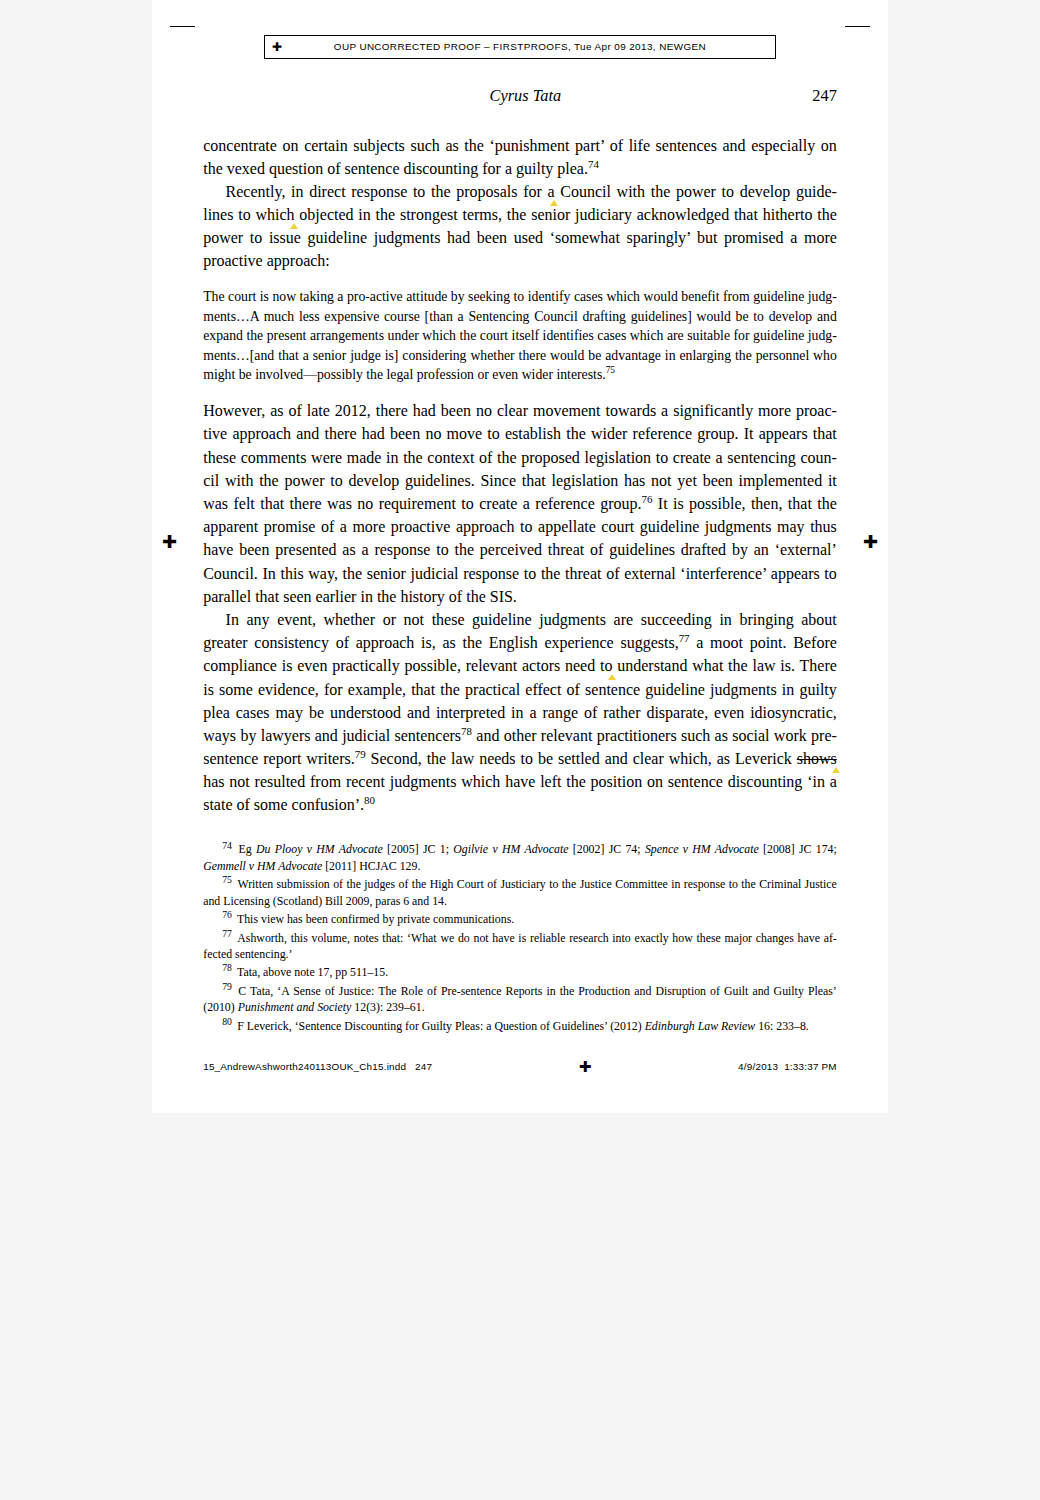✚ OUP UNCORRECTED PROOF – FIRSTPROOFS, Tue Apr 09 2013, NEWGEN
Cyrus Tata 247
✚ ✚
concentrate on certain subjects such as the ‘punishment part’ of life sentences and especially on the vexed question of sentence discounting for a guilty plea.74
Recently, in direct response to the proposals for a Council with the power to develop guidelines to which objected in the strongest terms, the senior judiciary acknowledged that hitherto the power to issue guideline judgments had been used ‘somewhat sparingly’ but promised a more proactive approach:
The court is now taking a pro-active attitude by seeking to identify cases which would benefit from guideline judgments…A much less expensive course [than a Sentencing Council drafting guidelines] would be to develop and expand the present arrangements under which the court itself identifies cases which are suitable for guideline judgments…[and that a senior judge is] considering whether there would be advantage in enlarging the personnel who might be involved—possibly the legal profession or even wider interests.75
However, as of late 2012, there had been no clear movement towards a significantly more proactive approach and there had been no move to establish the wider reference group. It appears that these comments were made in the context of the proposed legislation to create a sentencing council with the power to develop guidelines. Since that legislation has not yet been implemented it was felt that there was no requirement to create a reference group.76 It is possible, then, that the apparent promise of a more proactive approach to appellate court guideline judgments may thus have been presented as a response to the perceived threat of guidelines drafted by an ‘external’ Council. In this way, the senior judicial response to the threat of external ‘interference’ appears to parallel that seen earlier in the history of the SIS.
In any event, whether or not these guideline judgments are succeeding in bringing about greater consistency of approach is, as the English experience suggests,77 a moot point. Before compliance is even practically possible, relevant actors need to understand what the law is. There is some evidence, for example, that the practical effect of sentence guideline judgments in guilty plea cases may be understood and interpreted in a range of rather disparate, even idiosyncratic, ways by lawyers and judicial sentencers78 and other relevant practitioners such as social work pre-sentence report writers.79 Second, the law needs to be settled and clear which, as Leverick shows has not resulted from recent judgments which have left the position on sentence discounting ‘in a state of some confusion’.80
74 Eg Du Plooy v HM Advocate [2005] JC 1; Ogilvie v HM Advocate [2002] JC 74; Spence v HM Advocate [2008] JC 174; Gemmell v HM Advocate [2011] HCJAC 129.
75 Written submission of the judges of the High Court of Justiciary to the Justice Committee in response to the Criminal Justice and Licensing (Scotland) Bill 2009, paras 6 and 14.
76 This view has been confirmed by private communications.
77 Ashworth, this volume, notes that: ‘What we do not have is reliable research into exactly how these major changes have affected sentencing.’
78 Tata, above note 17, pp 511–15.
79 C Tata, ‘A Sense of Justice: The Role of Pre-sentence Reports in the Production and Disruption of Guilt and Guilty Pleas’ (2010) Punishment and Society 12(3): 239–61.
80 F Leverick, ‘Sentence Discounting for Guilty Pleas: a Question of Guidelines’ (2012) Edinburgh Law Review 16: 233–8.
15_AndrewAshworth240113OUK_Ch15.indd 247 ✚ 4/9/2013 1:33:37 PM